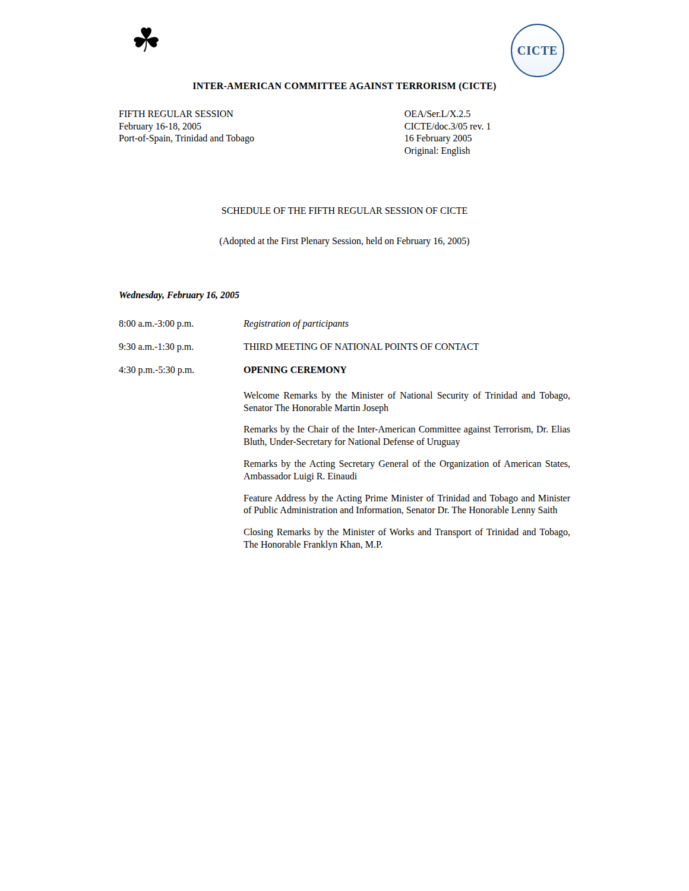☘
CICTE
INTER-AMERICAN COMMITTEE AGAINST TERRORISM (CICTE)
| FIFTH REGULAR SESSION | OEA/Ser.L/X.2.5 |
| February 16-18, 2005 | CICTE/doc.3/05 rev. 1 |
| Port-of-Spain, Trinidad and Tobago | 16 February 2005 |
| | Original: English |
SCHEDULE OF THE FIFTH REGULAR SESSION OF CICTE
(Adopted at the First Plenary Session, held on February 16, 2005)
Wednesday, February 16, 2005
| 8:00 a.m.-3:00 p.m. | Registration of participants |
| 9:30 a.m.-1:30 p.m. | THIRD MEETING OF NATIONAL POINTS OF CONTACT |
| 4:30 p.m.-5:30 p.m. | OPENING CEREMONY Welcome Remarks by the Minister of National Security of Trinidad and Tobago, Senator The Honorable Martin Joseph Remarks by the Chair of the Inter-American Committee against Terrorism, Dr. Elias Bluth, Under-Secretary for National Defense of Uruguay Remarks by the Acting Secretary General of the Organization of American States, Ambassador Luigi R. Einaudi Feature Address by the Acting Prime Minister of Trinidad and Tobago and Minister of Public Administration and Information, Senator Dr. The Honorable Lenny Saith Closing Remarks by the Minister of Works and Transport of Trinidad and Tobago, The Honorable Franklyn Khan, M.P. |